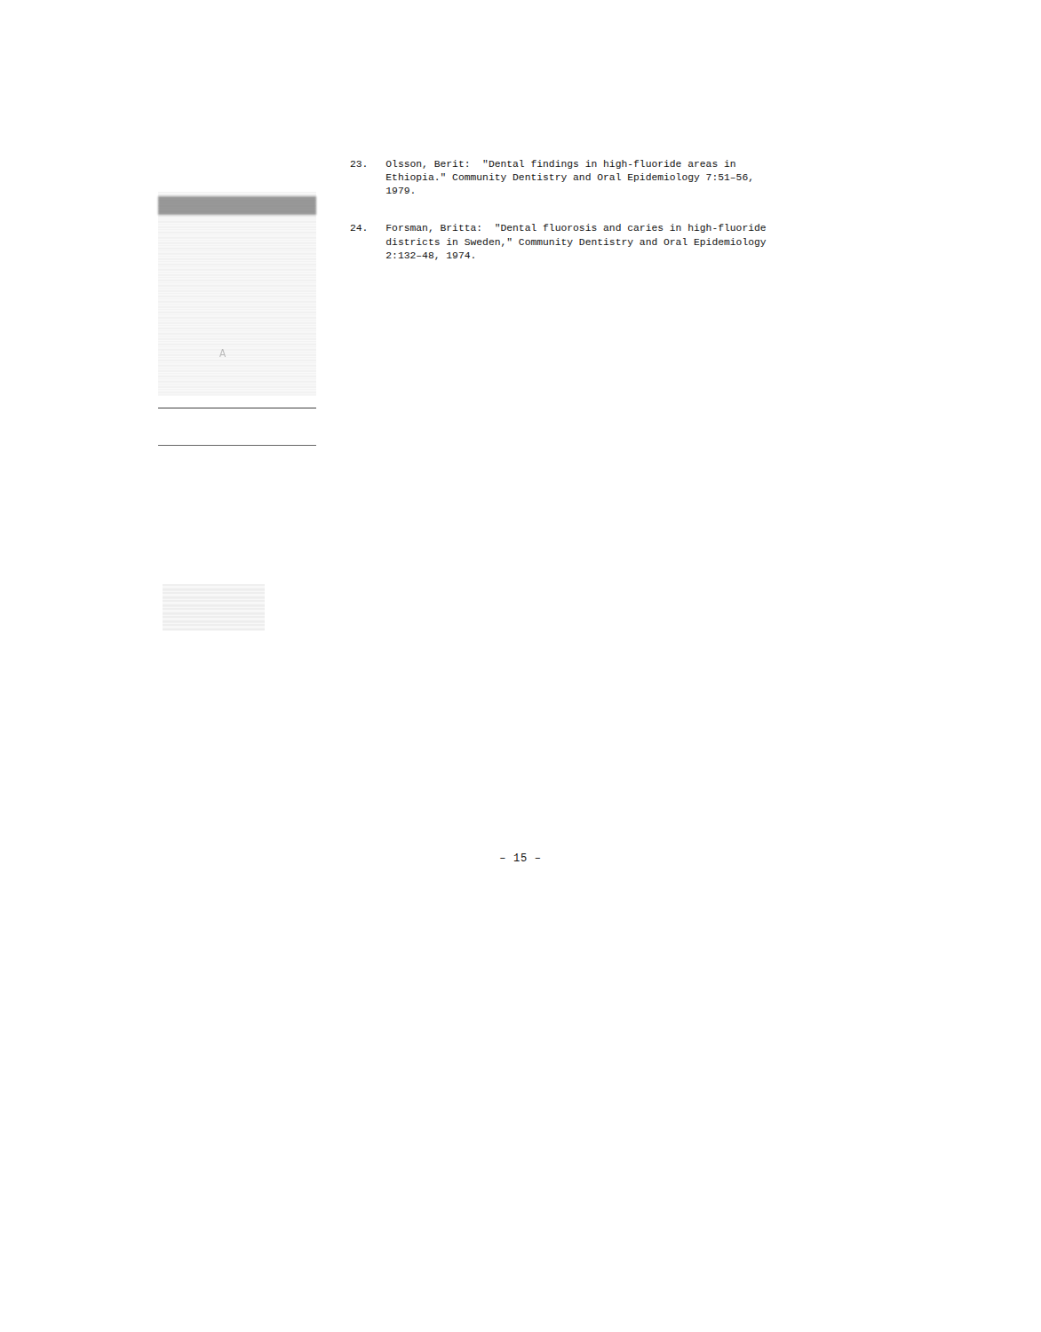23.
Olsson, Berit: "Dental findings in high-fluoride areas in
Ethiopia." Community Dentistry and Oral Epidemiology 7:51–56,
1979.
24.
Forsman, Britta: "Dental fluorosis and caries in high-fluoride
districts in Sweden," Community Dentistry and Oral Epidemiology
2:132–48, 1974.
– 15 –